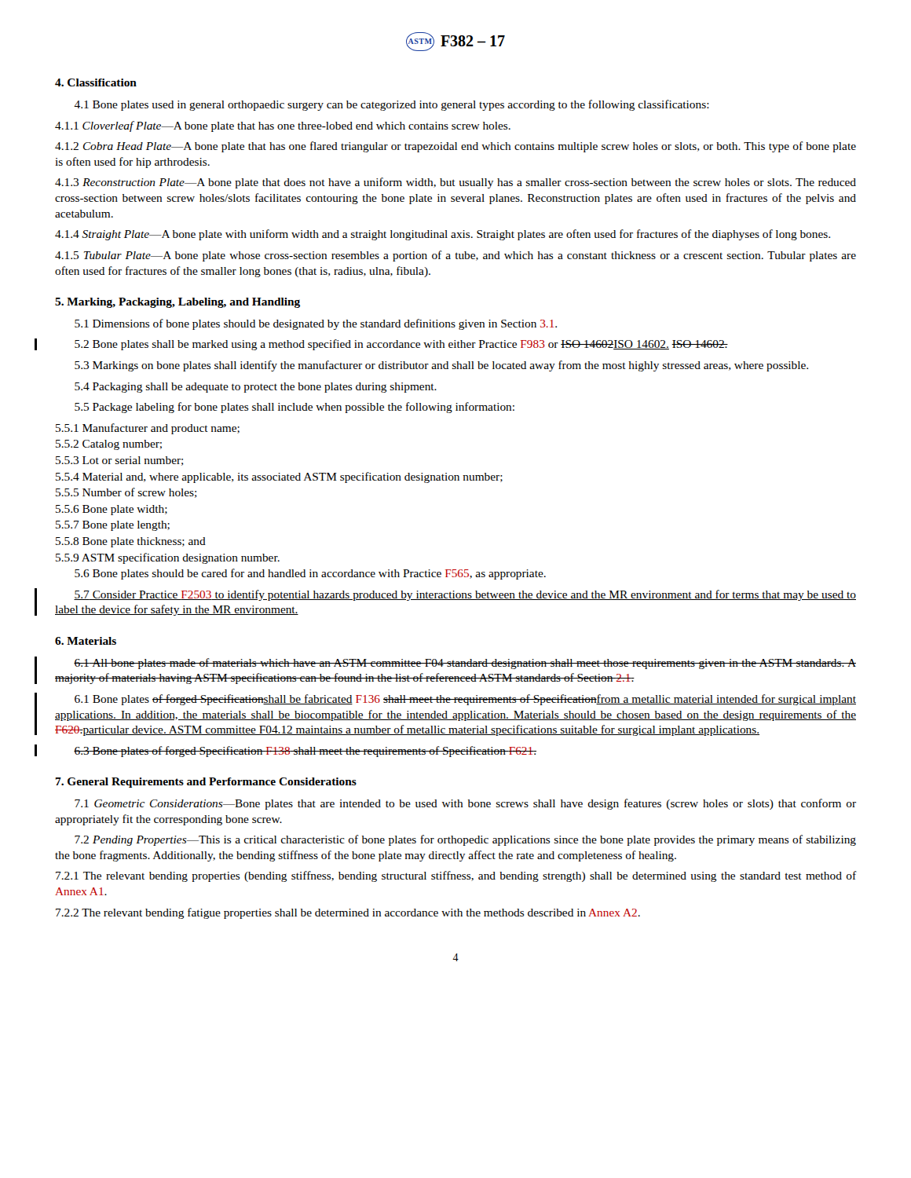F382 – 17
4. Classification
4.1 Bone plates used in general orthopaedic surgery can be categorized into general types according to the following classifications:
4.1.1 Cloverleaf Plate—A bone plate that has one three-lobed end which contains screw holes.
4.1.2 Cobra Head Plate—A bone plate that has one flared triangular or trapezoidal end which contains multiple screw holes or slots, or both. This type of bone plate is often used for hip arthrodesis.
4.1.3 Reconstruction Plate—A bone plate that does not have a uniform width, but usually has a smaller cross-section between the screw holes or slots. The reduced cross-section between screw holes/slots facilitates contouring the bone plate in several planes. Reconstruction plates are often used in fractures of the pelvis and acetabulum.
4.1.4 Straight Plate—A bone plate with uniform width and a straight longitudinal axis. Straight plates are often used for fractures of the diaphyses of long bones.
4.1.5 Tubular Plate—A bone plate whose cross-section resembles a portion of a tube, and which has a constant thickness or a crescent section. Tubular plates are often used for fractures of the smaller long bones (that is, radius, ulna, fibula).
5. Marking, Packaging, Labeling, and Handling
5.1 Dimensions of bone plates should be designated by the standard definitions given in Section 3.1.
5.2 Bone plates shall be marked using a method specified in accordance with either Practice F983 or ISO 14602 ISO 14602. ISO 14602.
5.3 Markings on bone plates shall identify the manufacturer or distributor and shall be located away from the most highly stressed areas, where possible.
5.4 Packaging shall be adequate to protect the bone plates during shipment.
5.5 Package labeling for bone plates shall include when possible the following information:
5.5.1 Manufacturer and product name;
5.5.2 Catalog number;
5.5.3 Lot or serial number;
5.5.4 Material and, where applicable, its associated ASTM specification designation number;
5.5.5 Number of screw holes;
5.5.6 Bone plate width;
5.5.7 Bone plate length;
5.5.8 Bone plate thickness; and
5.5.9 ASTM specification designation number.
5.6 Bone plates should be cared for and handled in accordance with Practice F565, as appropriate.
5.7 Consider Practice F2503 to identify potential hazards produced by interactions between the device and the MR environment and for terms that may be used to label the device for safety in the MR environment.
6. Materials
6.1 All bone plates made of materials which have an ASTM committee F04 standard designation shall meet those requirements given in the ASTM standards. A majority of materials having ASTM specifications can be found in the list of referenced ASTM standards of Section 2.1.
6.1 Bone plates of forged Specification shall be fabricated F136 shall meet the requirements of Specification from a metallic material intended for surgical implant applications. In addition, the materials shall be biocompatible for the intended application. Materials should be chosen based on the design requirements of the F620. particular device. ASTM committee F04.12 maintains a number of metallic material specifications suitable for surgical implant applications.
6.3 Bone plates of forged Specification F138 shall meet the requirements of Specification F621.
7. General Requirements and Performance Considerations
7.1 Geometric Considerations—Bone plates that are intended to be used with bone screws shall have design features (screw holes or slots) that conform or appropriately fit the corresponding bone screw.
7.2 Pending Properties—This is a critical characteristic of bone plates for orthopedic applications since the bone plate provides the primary means of stabilizing the bone fragments. Additionally, the bending stiffness of the bone plate may directly affect the rate and completeness of healing.
7.2.1 The relevant bending properties (bending stiffness, bending structural stiffness, and bending strength) shall be determined using the standard test method of Annex A1.
7.2.2 The relevant bending fatigue properties shall be determined in accordance with the methods described in Annex A2.
4